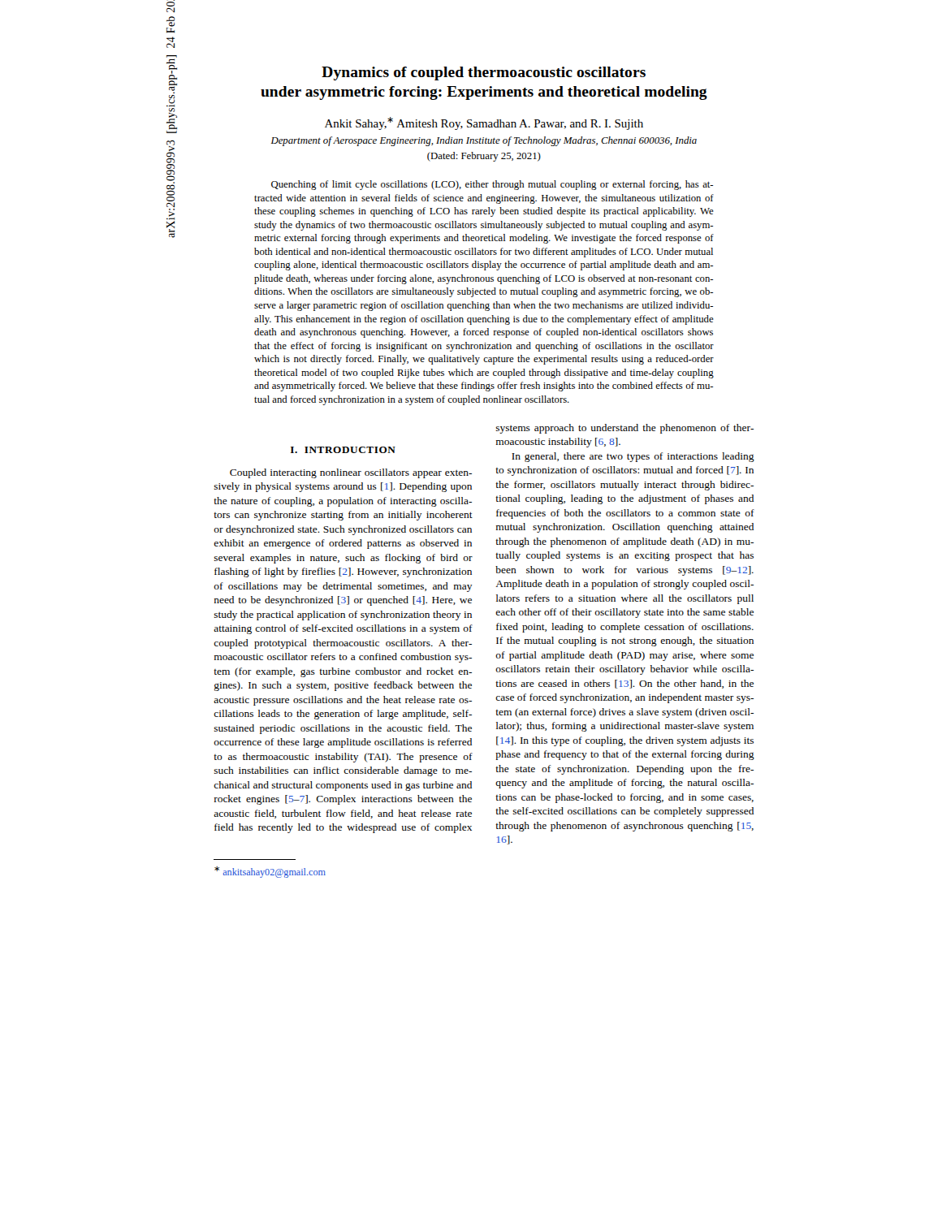arXiv:2008.09999v3 [physics.app-ph] 24 Feb 2021
Dynamics of coupled thermoacoustic oscillators
under asymmetric forcing: Experiments and theoretical modeling
Ankit Sahay,∗ Amitesh Roy, Samadhan A. Pawar, and R. I. Sujith
Department of Aerospace Engineering, Indian Institute of Technology Madras, Chennai 600036, India
(Dated: February 25, 2021)
Quenching of limit cycle oscillations (LCO), either through mutual coupling or external forcing, has attracted wide attention in several fields of science and engineering. However, the simultaneous utilization of these coupling schemes in quenching of LCO has rarely been studied despite its practical applicability. We study the dynamics of two thermoacoustic oscillators simultaneously subjected to mutual coupling and asymmetric external forcing through experiments and theoretical modeling. We investigate the forced response of both identical and non-identical thermoacoustic oscillators for two different amplitudes of LCO. Under mutual coupling alone, identical thermoacoustic oscillators display the occurrence of partial amplitude death and amplitude death, whereas under forcing alone, asynchronous quenching of LCO is observed at non-resonant conditions. When the oscillators are simultaneously subjected to mutual coupling and asymmetric forcing, we observe a larger parametric region of oscillation quenching than when the two mechanisms are utilized individually. This enhancement in the region of oscillation quenching is due to the complementary effect of amplitude death and asynchronous quenching. However, a forced response of coupled non-identical oscillators shows that the effect of forcing is insignificant on synchronization and quenching of oscillations in the oscillator which is not directly forced. Finally, we qualitatively capture the experimental results using a reduced-order theoretical model of two coupled Rijke tubes which are coupled through dissipative and time-delay coupling and asymmetrically forced. We believe that these findings offer fresh insights into the combined effects of mutual and forced synchronization in a system of coupled nonlinear oscillators.
I. INTRODUCTION
Coupled interacting nonlinear oscillators appear extensively in physical systems around us [1]. Depending upon the nature of coupling, a population of interacting oscillators can synchronize starting from an initially incoherent or desynchronized state. Such synchronized oscillators can exhibit an emergence of ordered patterns as observed in several examples in nature, such as flocking of bird or flashing of light by fireflies [2]. However, synchronization of oscillations may be detrimental sometimes, and may need to be desynchronized [3] or quenched [4]. Here, we study the practical application of synchronization theory in attaining control of self-excited oscillations in a system of coupled prototypical thermoacoustic oscillators. A thermoacoustic oscillator refers to a confined combustion system (for example, gas turbine combustor and rocket engines). In such a system, positive feedback between the acoustic pressure oscillations and the heat release rate oscillations leads to the generation of large amplitude, self-sustained periodic oscillations in the acoustic field. The occurrence of these large amplitude oscillations is referred to as thermoacoustic instability (TAI). The presence of such instabilities can inflict considerable damage to mechanical and structural components used in gas turbine and rocket engines [5–7]. Complex interactions between the acoustic field, turbulent flow field, and heat release rate field has recently led to the widespread use of complex systems approach to understand the phenomenon of thermoacoustic instability [6, 8].
In general, there are two types of interactions leading to synchronization of oscillators: mutual and forced [7]. In the former, oscillators mutually interact through bidirectional coupling, leading to the adjustment of phases and frequencies of both the oscillators to a common state of mutual synchronization. Oscillation quenching attained through the phenomenon of amplitude death (AD) in mutually coupled systems is an exciting prospect that has been shown to work for various systems [9–12]. Amplitude death in a population of strongly coupled oscillators refers to a situation where all the oscillators pull each other off of their oscillatory state into the same stable fixed point, leading to complete cessation of oscillations. If the mutual coupling is not strong enough, the situation of partial amplitude death (PAD) may arise, where some oscillators retain their oscillatory behavior while oscillations are ceased in others [13]. On the other hand, in the case of forced synchronization, an independent master system (an external force) drives a slave system (driven oscillator); thus, forming a unidirectional master-slave system [14]. In this type of coupling, the driven system adjusts its phase and frequency to that of the external forcing during the state of synchronization. Depending upon the frequency and the amplitude of forcing, the natural oscillations can be phase-locked to forcing, and in some cases, the self-excited oscillations can be completely suppressed through the phenomenon of asynchronous quenching [15, 16].
∗ ankitsahay02@gmail.com